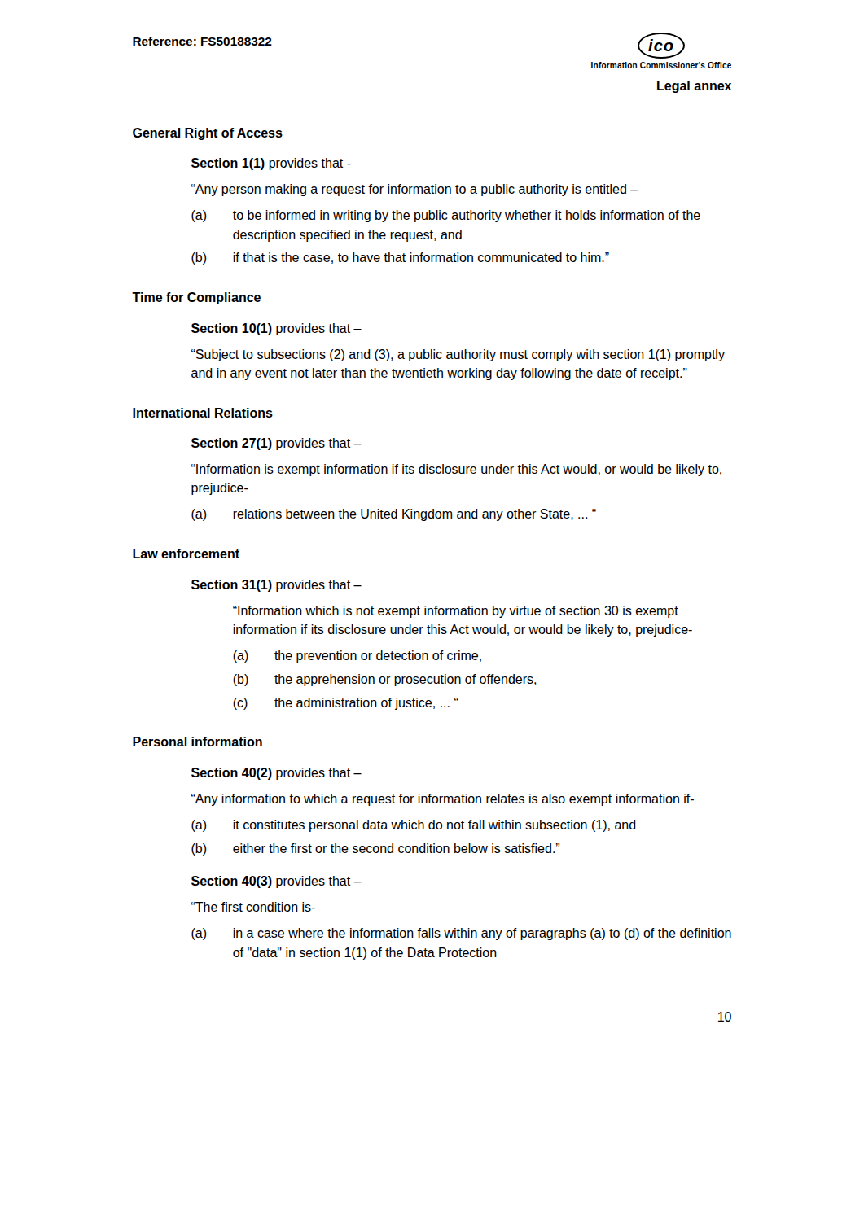Reference: FS50188322
ico Information Commissioner's Office
Legal annex
General Right of Access
Section 1(1) provides that -
“Any person making a request for information to a public authority is entitled –
(a) to be informed in writing by the public authority whether it holds information of the description specified in the request, and
(b) if that is the case, to have that information communicated to him.”
Time for Compliance
Section 10(1) provides that –
“Subject to subsections (2) and (3), a public authority must comply with section 1(1) promptly and in any event not later than the twentieth working day following the date of receipt.”
International Relations
Section 27(1) provides that –
“Information is exempt information if its disclosure under this Act would, or would be likely to, prejudice-
(a) relations between the United Kingdom and any other State, ... “
Law enforcement
Section 31(1) provides that –
“Information which is not exempt information by virtue of section 30 is exempt information if its disclosure under this Act would, or would be likely to, prejudice-
(a) the prevention or detection of crime,
(b) the apprehension or prosecution of offenders,
(c) the administration of justice, ... “
Personal information
Section 40(2) provides that –
“Any information to which a request for information relates is also exempt information if-
(a) it constitutes personal data which do not fall within subsection (1), and
(b) either the first or the second condition below is satisfied.”
Section 40(3) provides that –
“The first condition is-
(a) in a case where the information falls within any of paragraphs (a) to (d) of the definition of "data" in section 1(1) of the Data Protection
10